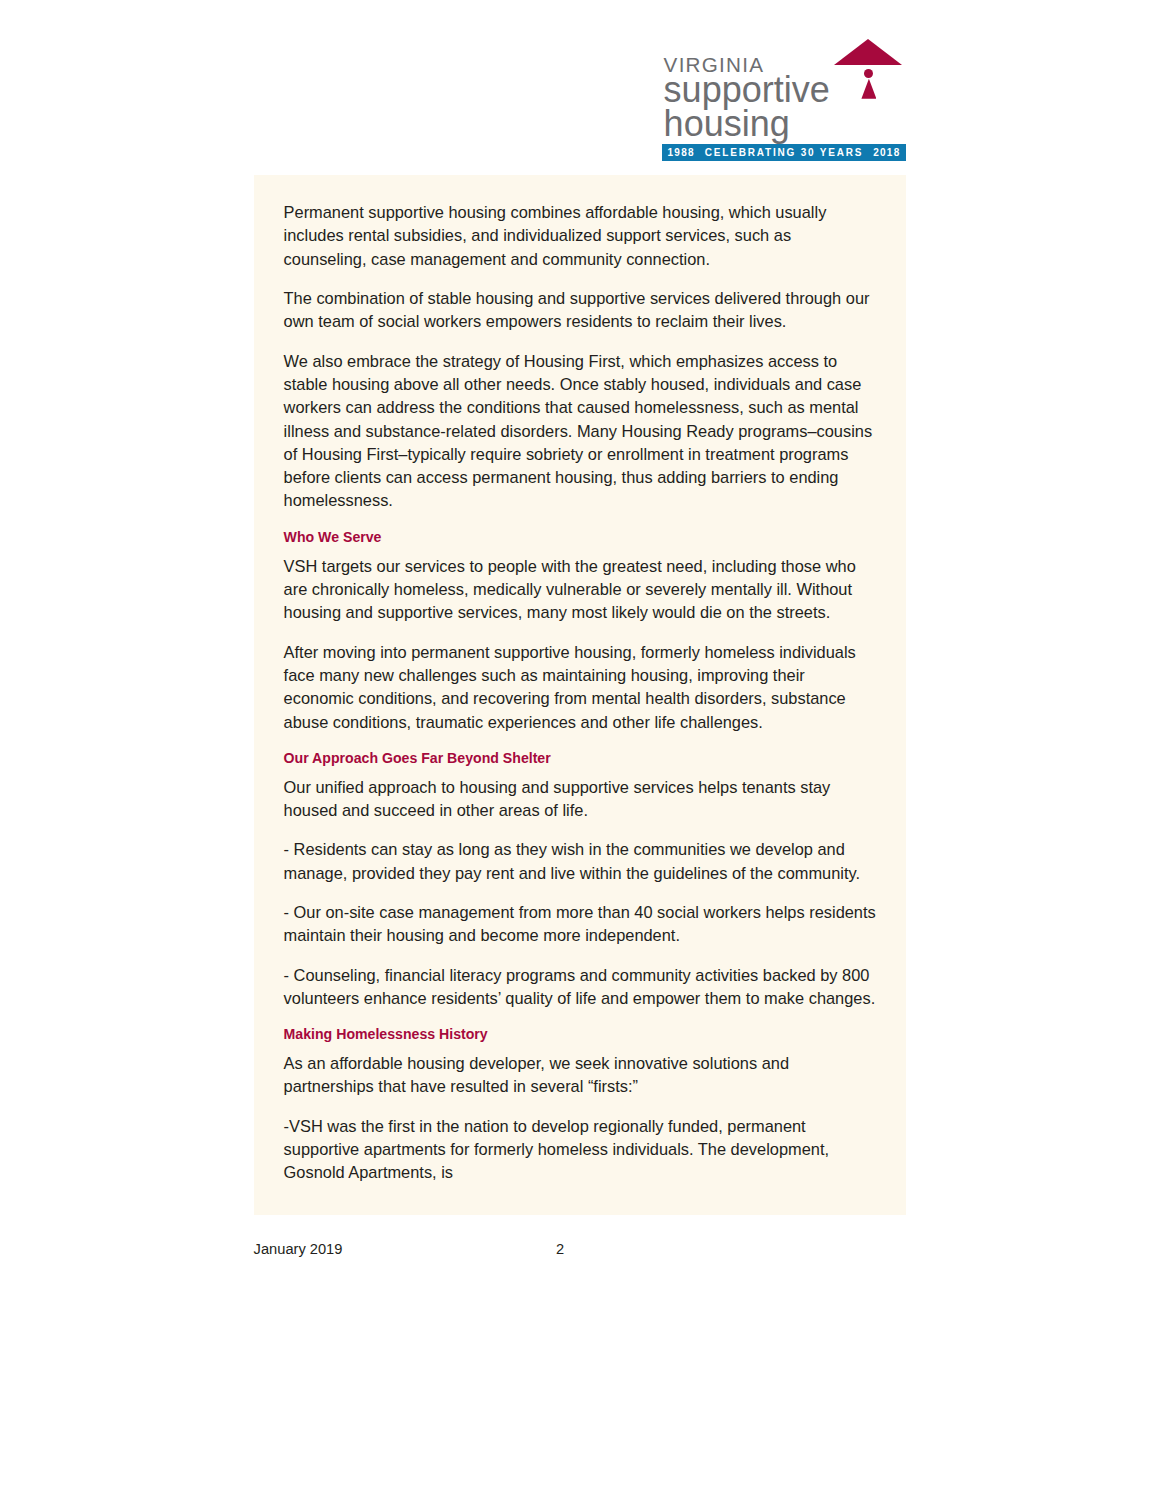VIRGINIA
supportive
housing
1988 CELEBRATING 30 YEARS 2018
Permanent supportive housing combines affordable housing, which usually includes rental subsidies, and individualized support services, such as counseling, case management and community connection.
The combination of stable housing and supportive services delivered through our own team of social workers empowers residents to reclaim their lives.
We also embrace the strategy of Housing First, which emphasizes access to stable housing above all other needs. Once stably housed, individuals and case workers can address the conditions that caused homelessness, such as mental illness and substance-related disorders. Many Housing Ready programs–cousins of Housing First–typically require sobriety or enrollment in treatment programs before clients can access permanent housing, thus adding barriers to ending homelessness.
Who We Serve
VSH targets our services to people with the greatest need, including those who are chronically homeless, medically vulnerable or severely mentally ill. Without housing and supportive services, many most likely would die on the streets.
After moving into permanent supportive housing, formerly homeless individuals face many new challenges such as maintaining housing, improving their economic conditions, and recovering from mental health disorders, substance abuse conditions, traumatic experiences and other life challenges.
Our Approach Goes Far Beyond Shelter
Our unified approach to housing and supportive services helps tenants stay housed and succeed in other areas of life.
- Residents can stay as long as they wish in the communities we develop and manage, provided they pay rent and live within the guidelines of the community.
- Our on-site case management from more than 40 social workers helps residents maintain their housing and become more independent.
- Counseling, financial literacy programs and community activities backed by 800 volunteers enhance residents’ quality of life and empower them to make changes.
Making Homelessness History
As an affordable housing developer, we seek innovative solutions and partnerships that have resulted in several “firsts:”
-VSH was the first in the nation to develop regionally funded, permanent supportive apartments for formerly homeless individuals. The development, Gosnold Apartments, is
January 2019 2